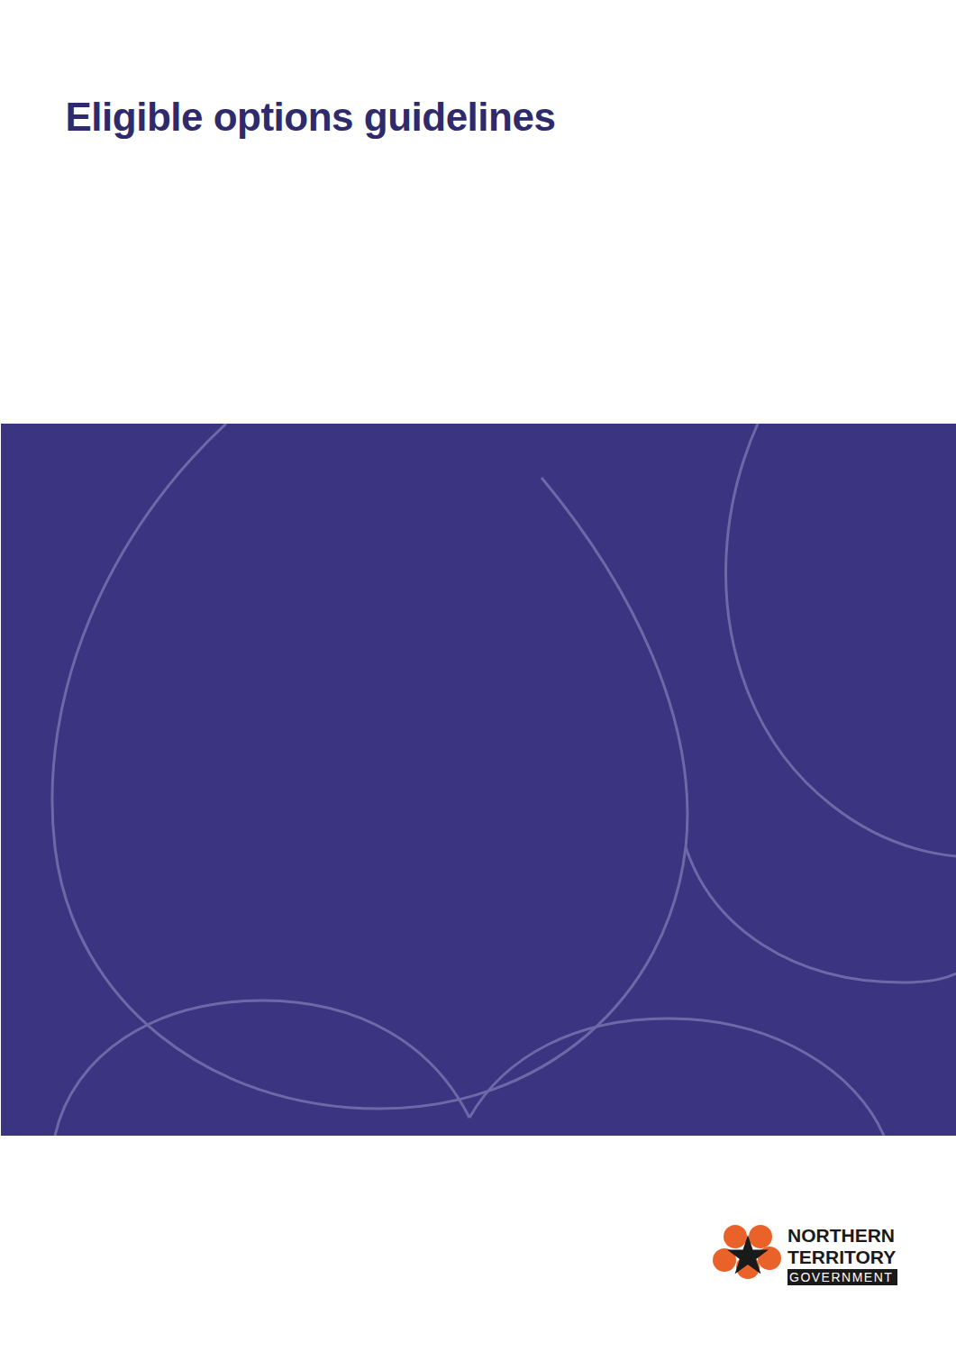Eligible options guidelines
NORTHERN TERRITORY GOVERNMENT